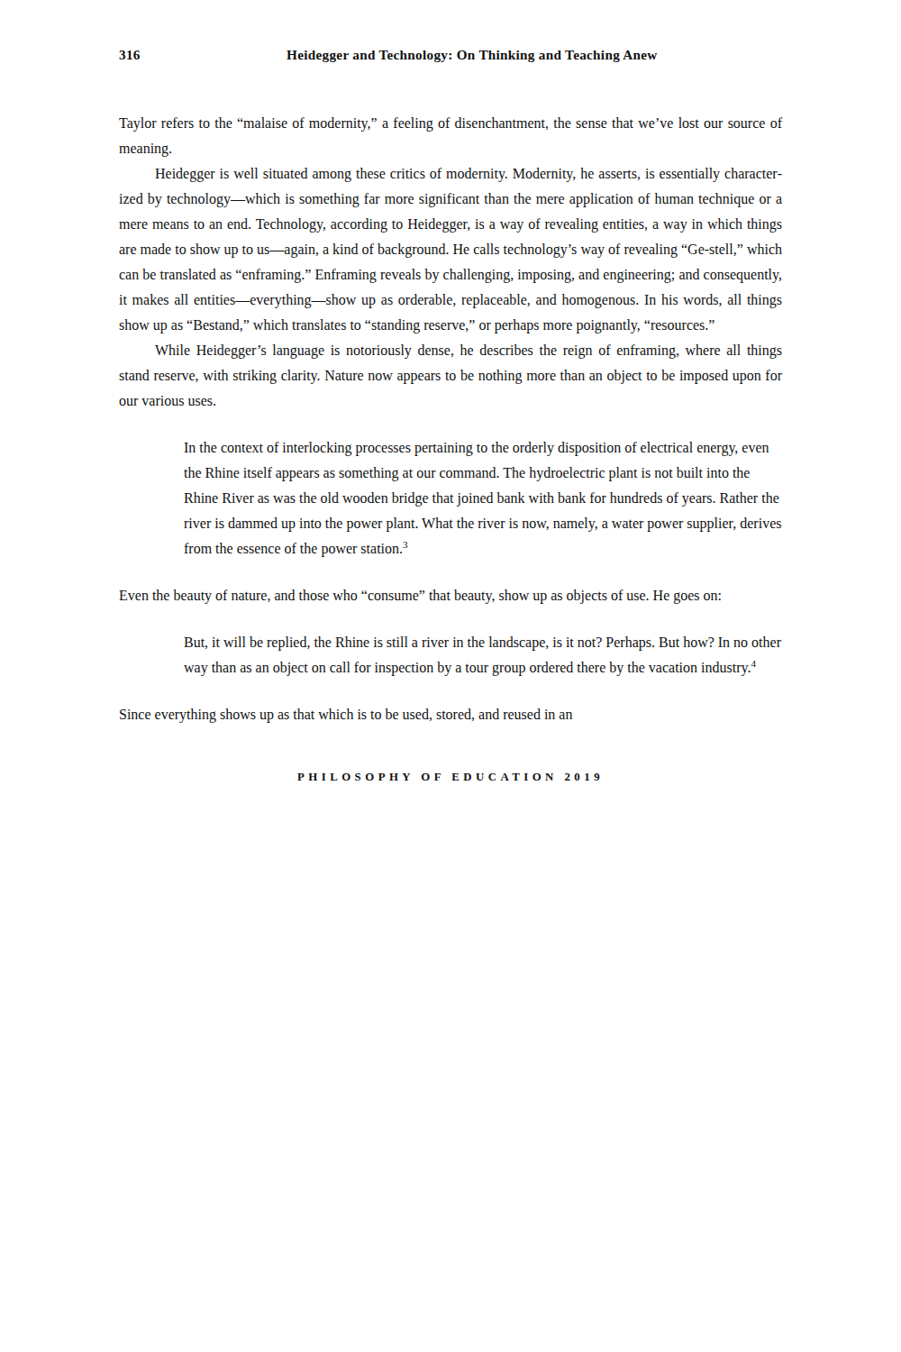316 Heidegger and Technology: On Thinking and Teaching Anew
Taylor refers to the “malaise of modernity,” a feeling of disenchantment, the sense that we’ve lost our source of meaning.
Heidegger is well situated among these critics of modernity. Modernity, he asserts, is essentially characterized by technology—which is something far more significant than the mere application of human technique or a mere means to an end. Technology, according to Heidegger, is a way of revealing entities, a way in which things are made to show up to us—again, a kind of background. He calls technology’s way of revealing “Ge-stell,” which can be translated as “enframing.” Enframing reveals by challenging, imposing, and engineering; and consequently, it makes all entities—everything—show up as orderable, replaceable, and homogenous. In his words, all things show up as “Bestand,” which translates to “standing reserve,” or perhaps more poignantly, “resources.”
While Heidegger’s language is notoriously dense, he describes the reign of enframing, where all things stand reserve, with striking clarity. Nature now appears to be nothing more than an object to be imposed upon for our various uses.
In the context of interlocking processes pertaining to the orderly disposition of electrical energy, even the Rhine itself appears as something at our command. The hydroelectric plant is not built into the Rhine River as was the old wooden bridge that joined bank with bank for hundreds of years. Rather the river is dammed up into the power plant. What the river is now, namely, a water power supplier, derives from the essence of the power station.3
Even the beauty of nature, and those who “consume” that beauty, show up as objects of use. He goes on:
But, it will be replied, the Rhine is still a river in the landscape, is it not? Perhaps. But how? In no other way than as an object on call for inspection by a tour group ordered there by the vacation industry.4
Since everything shows up as that which is to be used, stored, and reused in an
Philosophy of Education 2019